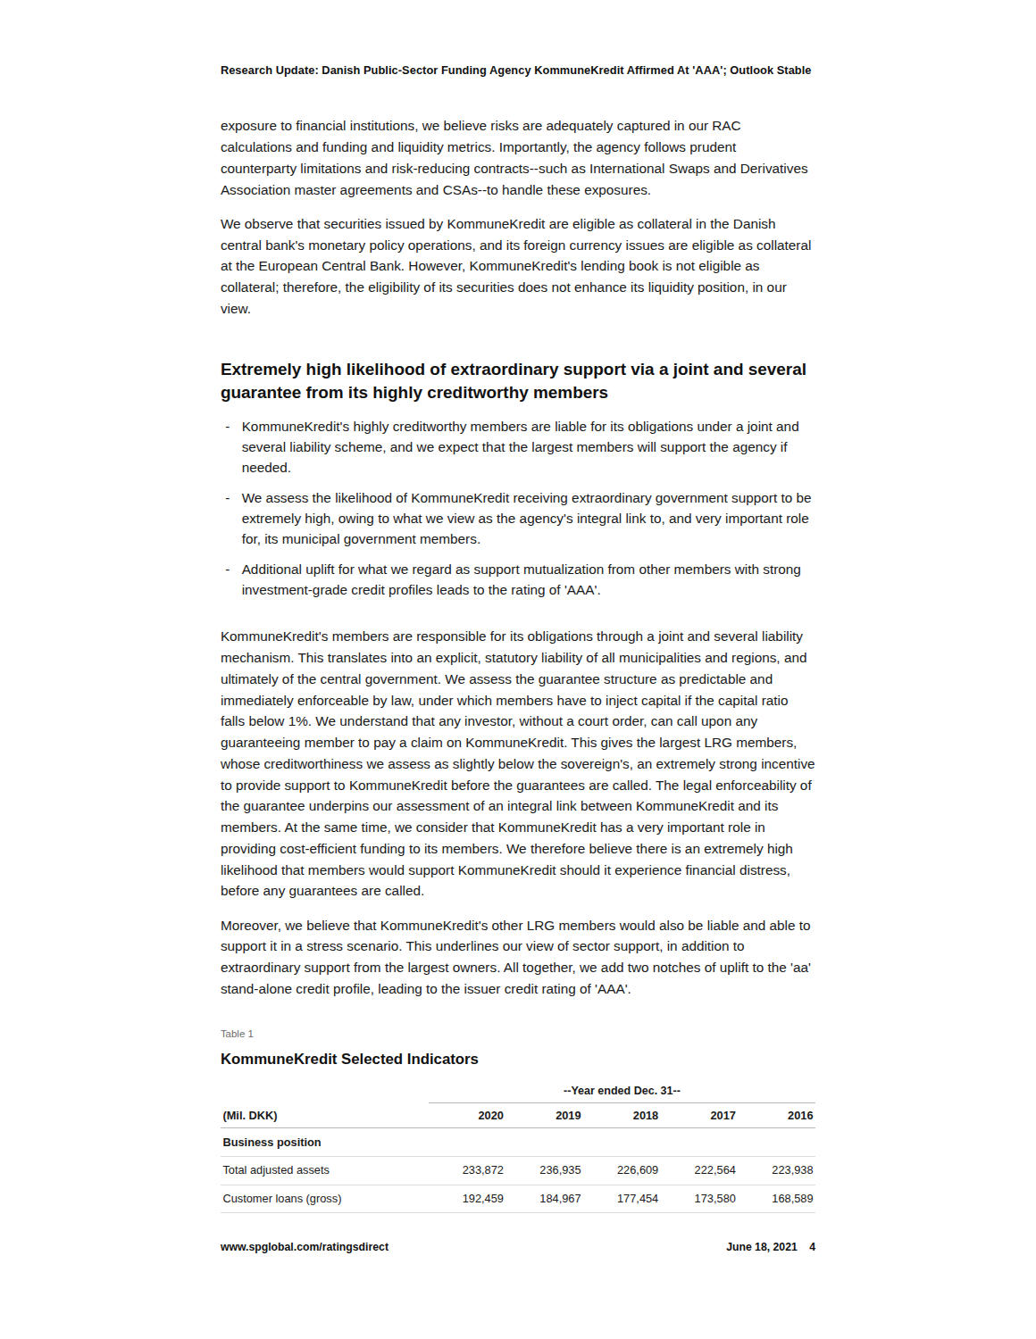Research Update: Danish Public-Sector Funding Agency KommuneKredit Affirmed At 'AAA'; Outlook Stable
exposure to financial institutions, we believe risks are adequately captured in our RAC calculations and funding and liquidity metrics. Importantly, the agency follows prudent counterparty limitations and risk-reducing contracts--such as International Swaps and Derivatives Association master agreements and CSAs--to handle these exposures.
We observe that securities issued by KommuneKredit are eligible as collateral in the Danish central bank's monetary policy operations, and its foreign currency issues are eligible as collateral at the European Central Bank. However, KommuneKredit's lending book is not eligible as collateral; therefore, the eligibility of its securities does not enhance its liquidity position, in our view.
Extremely high likelihood of extraordinary support via a joint and several guarantee from its highly creditworthy members
KommuneKredit's highly creditworthy members are liable for its obligations under a joint and several liability scheme, and we expect that the largest members will support the agency if needed.
We assess the likelihood of KommuneKredit receiving extraordinary government support to be extremely high, owing to what we view as the agency's integral link to, and very important role for, its municipal government members.
Additional uplift for what we regard as support mutualization from other members with strong investment-grade credit profiles leads to the rating of 'AAA'.
KommuneKredit's members are responsible for its obligations through a joint and several liability mechanism. This translates into an explicit, statutory liability of all municipalities and regions, and ultimately of the central government. We assess the guarantee structure as predictable and immediately enforceable by law, under which members have to inject capital if the capital ratio falls below 1%. We understand that any investor, without a court order, can call upon any guaranteeing member to pay a claim on KommuneKredit. This gives the largest LRG members, whose creditworthiness we assess as slightly below the sovereign's, an extremely strong incentive to provide support to KommuneKredit before the guarantees are called. The legal enforceability of the guarantee underpins our assessment of an integral link between KommuneKredit and its members. At the same time, we consider that KommuneKredit has a very important role in providing cost-efficient funding to its members. We therefore believe there is an extremely high likelihood that members would support KommuneKredit should it experience financial distress, before any guarantees are called.
Moreover, we believe that KommuneKredit's other LRG members would also be liable and able to support it in a stress scenario. This underlines our view of sector support, in addition to extraordinary support from the largest owners. All together, we add two notches of uplift to the 'aa' stand-alone credit profile, leading to the issuer credit rating of 'AAA'.
Table 1
KommuneKredit Selected Indicators
| | --Year ended Dec. 31-- |
| --- | --- |
| (Mil. DKK) | 2020 | 2019 | 2018 | 2017 | 2016 |
| Business position |
| Total adjusted assets | 233,872 | 236,935 | 226,609 | 222,564 | 223,938 |
| Customer loans (gross) | 192,459 | 184,967 | 177,454 | 173,580 | 168,589 |
www.spglobal.com/ratingsdirect
June 18, 20214